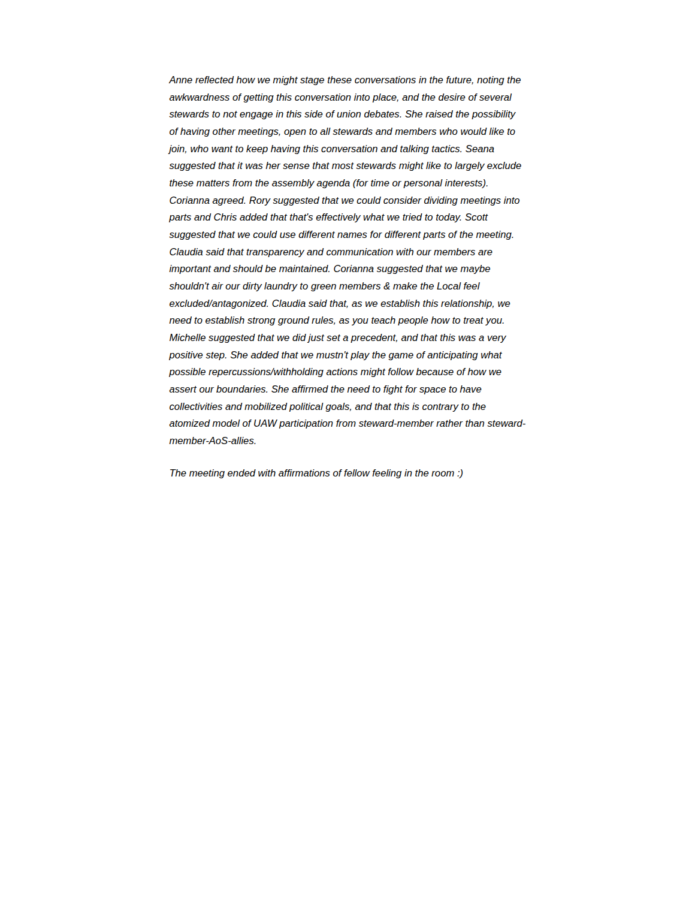Anne reflected how we might stage these conversations in the future, noting the awkwardness of getting this conversation into place, and the desire of several stewards to not engage in this side of union debates. She raised the possibility of having other meetings, open to all stewards and members who would like to join, who want to keep having this conversation and talking tactics. Seana suggested that it was her sense that most stewards might like to largely exclude these matters from the assembly agenda (for time or personal interests). Corianna agreed. Rory suggested that we could consider dividing meetings into parts and Chris added that that's effectively what we tried to today. Scott suggested that we could use different names for different parts of the meeting. Claudia said that transparency and communication with our members are important and should be maintained. Corianna suggested that we maybe shouldn't air our dirty laundry to green members & make the Local feel excluded/antagonized. Claudia said that, as we establish this relationship, we need to establish strong ground rules, as you teach people how to treat you. Michelle suggested that we did just set a precedent, and that this was a very positive step. She added that we mustn't play the game of anticipating what possible repercussions/withholding actions might follow because of how we assert our boundaries. She affirmed the need to fight for space to have collectivities and mobilized political goals, and that this is contrary to the atomized model of UAW participation from steward-member rather than steward-member-AoS-allies.
The meeting ended with affirmations of fellow feeling in the room :)